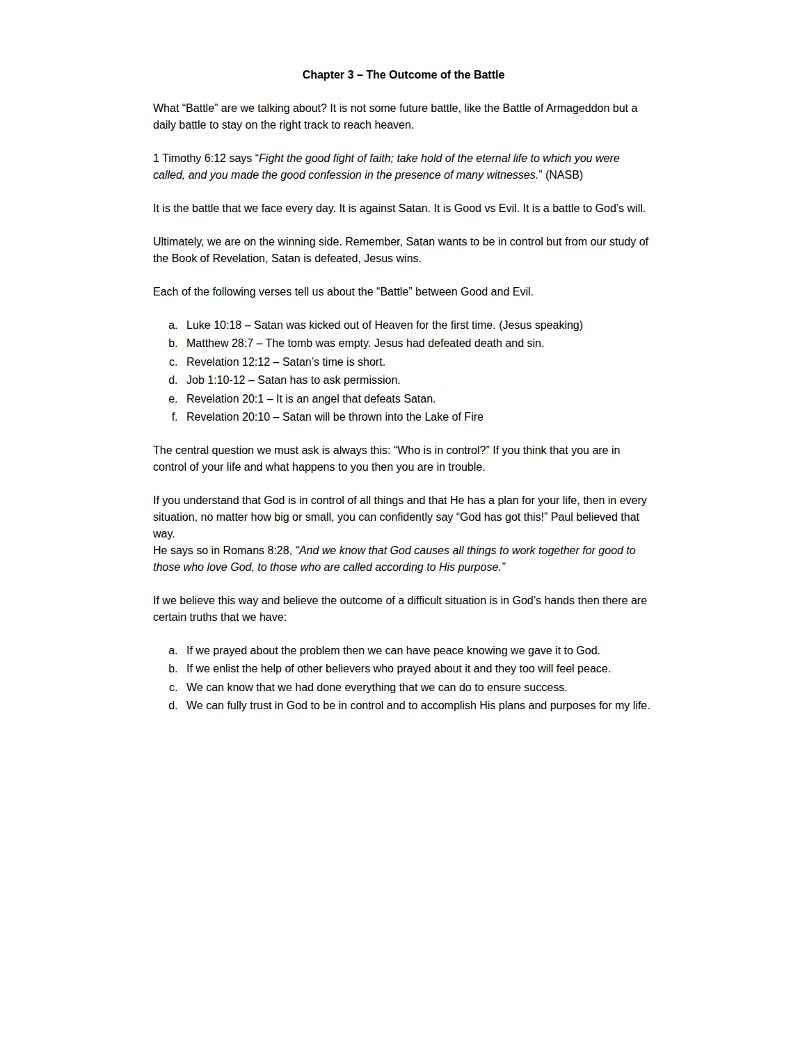Chapter 3 – The Outcome of the Battle
What “Battle” are we talking about? It is not some future battle, like the Battle of Armageddon but a daily battle to stay on the right track to reach heaven.
1 Timothy 6:12 says “Fight the good fight of faith; take hold of the eternal life to which you were called, and you made the good confession in the presence of many witnesses.” (NASB)
It is the battle that we face every day. It is against Satan. It is Good vs Evil. It is a battle to God’s will.
Ultimately, we are on the winning side. Remember, Satan wants to be in control but from our study of the Book of Revelation, Satan is defeated, Jesus wins.
Each of the following verses tell us about the “Battle” between Good and Evil.
Luke 10:18 – Satan was kicked out of Heaven for the first time. (Jesus speaking)
Matthew 28:7 – The tomb was empty. Jesus had defeated death and sin.
Revelation 12:12 – Satan’s time is short.
Job 1:10-12 – Satan has to ask permission.
Revelation 20:1 – It is an angel that defeats Satan.
Revelation 20:10 – Satan will be thrown into the Lake of Fire
The central question we must ask is always this: “Who is in control?” If you think that you are in control of your life and what happens to you then you are in trouble.
If you understand that God is in control of all things and that He has a plan for your life, then in every situation, no matter how big or small, you can confidently say “God has got this!” Paul believed that way.
He says so in Romans 8:28, “And we know that God causes all things to work together for good to those who love God, to those who are called according to His purpose.”
If we believe this way and believe the outcome of a difficult situation is in God’s hands then there are certain truths that we have:
If we prayed about the problem then we can have peace knowing we gave it to God.
If we enlist the help of other believers who prayed about it and they too will feel peace.
We can know that we had done everything that we can do to ensure success.
We can fully trust in God to be in control and to accomplish His plans and purposes for my life.